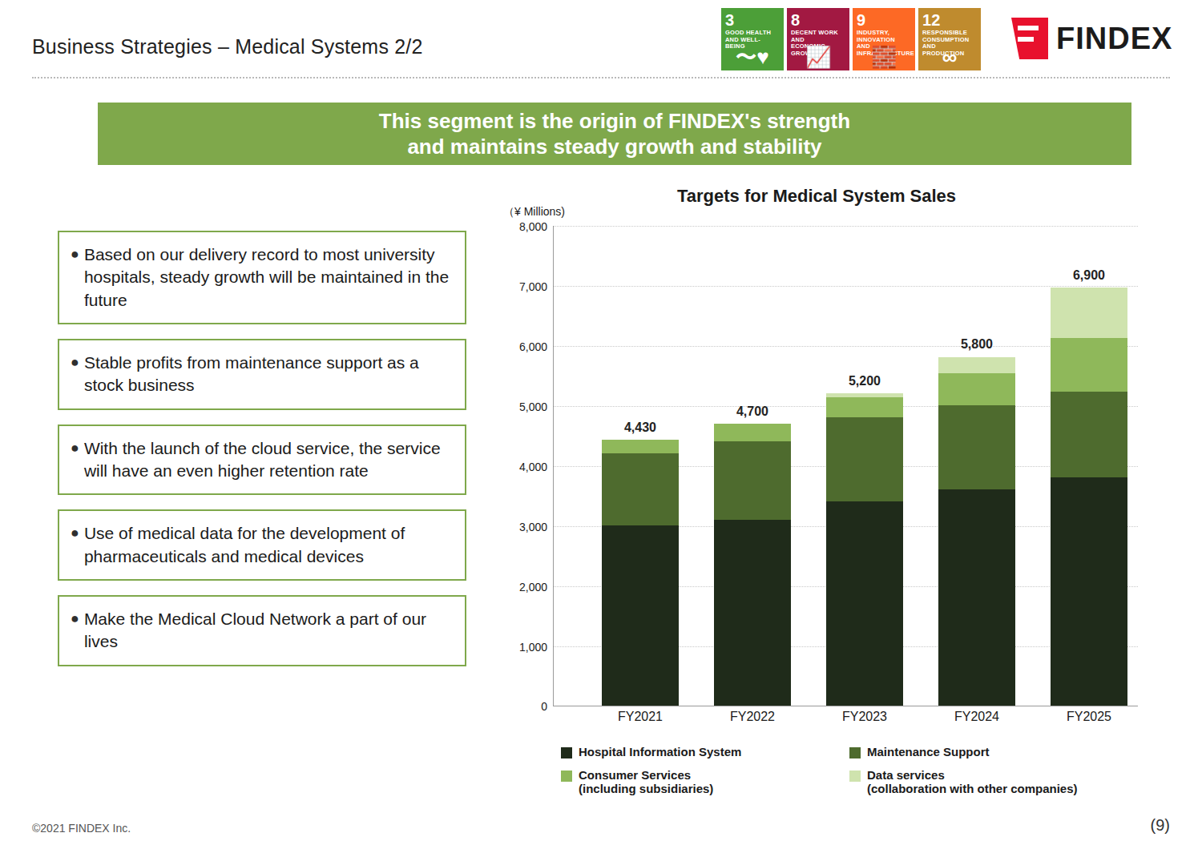Business Strategies – Medical Systems 2/2
3 GOOD HEALTH
AND WELL-BEING 〜♥
8 DECENT WORK AND
ECONOMIC GROWTH 📈
9 INDUSTRY, INNOVATION
AND INFRASTRUCTURE 🧱
12 RESPONSIBLE
CONSUMPTION
AND PRODUCTION ∞
FINDEX
This segment is the origin of FINDEX's strength
and maintains steady growth and stability
●Based on our delivery record to most university hospitals, steady growth will be maintained in the future
●Stable profits from maintenance support as a stock business
●With the launch of the cloud service, the service will have an even higher retention rate
●Use of medical data for the development of pharmaceuticals and medical devices
●Make the Medical Cloud Network a part of our lives
Targets for Medical System Sales
（¥ Millions)
8,000
7,000
6,000
5,000
4,000
3,000
2,000
1,000
0
4,430
FY2021
4,700
FY2022
5,200
FY2023
5,800
FY2024
6,900
FY2025
Hospital Information System
Maintenance Support
Consumer Services(including subsidiaries)
Data services(collaboration with other companies)
©2021 FINDEX Inc.
(9)